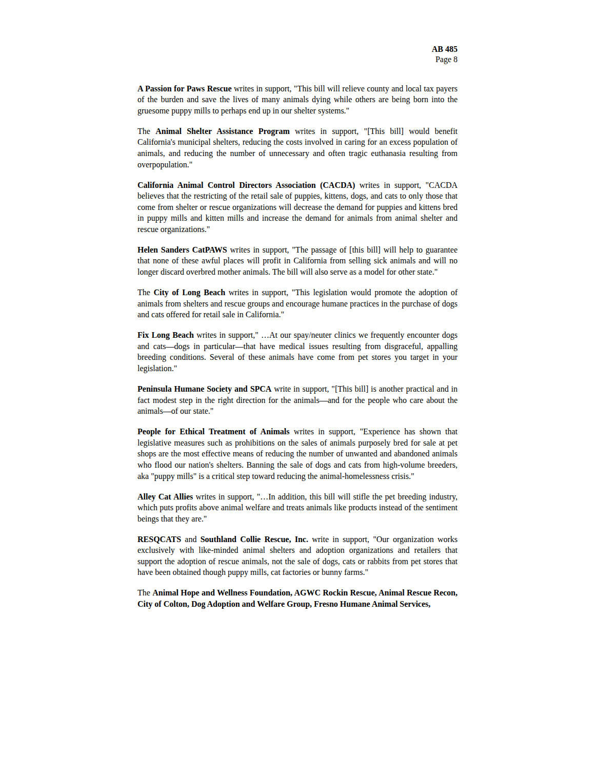AB 485 Page 8
A Passion for Paws Rescue writes in support, "This bill will relieve county and local tax payers of the burden and save the lives of many animals dying while others are being born into the gruesome puppy mills to perhaps end up in our shelter systems."
The Animal Shelter Assistance Program writes in support, "[This bill] would benefit California's municipal shelters, reducing the costs involved in caring for an excess population of animals, and reducing the number of unnecessary and often tragic euthanasia resulting from overpopulation."
California Animal Control Directors Association (CACDA) writes in support, "CACDA believes that the restricting of the retail sale of puppies, kittens, dogs, and cats to only those that come from shelter or rescue organizations will decrease the demand for puppies and kittens bred in puppy mills and kitten mills and increase the demand for animals from animal shelter and rescue organizations."
Helen Sanders CatPAWS writes in support, "The passage of [this bill] will help to guarantee that none of these awful places will profit in California from selling sick animals and will no longer discard overbred mother animals. The bill will also serve as a model for other state."
The City of Long Beach writes in support, "This legislation would promote the adoption of animals from shelters and rescue groups and encourage humane practices in the purchase of dogs and cats offered for retail sale in California."
Fix Long Beach writes in support," …At our spay/neuter clinics we frequently encounter dogs and cats—dogs in particular—that have medical issues resulting from disgraceful, appalling breeding conditions. Several of these animals have come from pet stores you target in your legislation."
Peninsula Humane Society and SPCA write in support, "[This bill] is another practical and in fact modest step in the right direction for the animals—and for the people who care about the animals—of our state."
People for Ethical Treatment of Animals writes in support, "Experience has shown that legislative measures such as prohibitions on the sales of animals purposely bred for sale at pet shops are the most effective means of reducing the number of unwanted and abandoned animals who flood our nation's shelters. Banning the sale of dogs and cats from high-volume breeders, aka "puppy mills" is a critical step toward reducing the animal-homelessness crisis."
Alley Cat Allies writes in support, "…In addition, this bill will stifle the pet breeding industry, which puts profits above animal welfare and treats animals like products instead of the sentiment beings that they are."
RESQCATS and Southland Collie Rescue, Inc. write in support, "Our organization works exclusively with like-minded animal shelters and adoption organizations and retailers that support the adoption of rescue animals, not the sale of dogs, cats or rabbits from pet stores that have been obtained though puppy mills, cat factories or bunny farms."
The Animal Hope and Wellness Foundation, AGWC Rockin Rescue, Animal Rescue Recon, City of Colton, Dog Adoption and Welfare Group, Fresno Humane Animal Services,